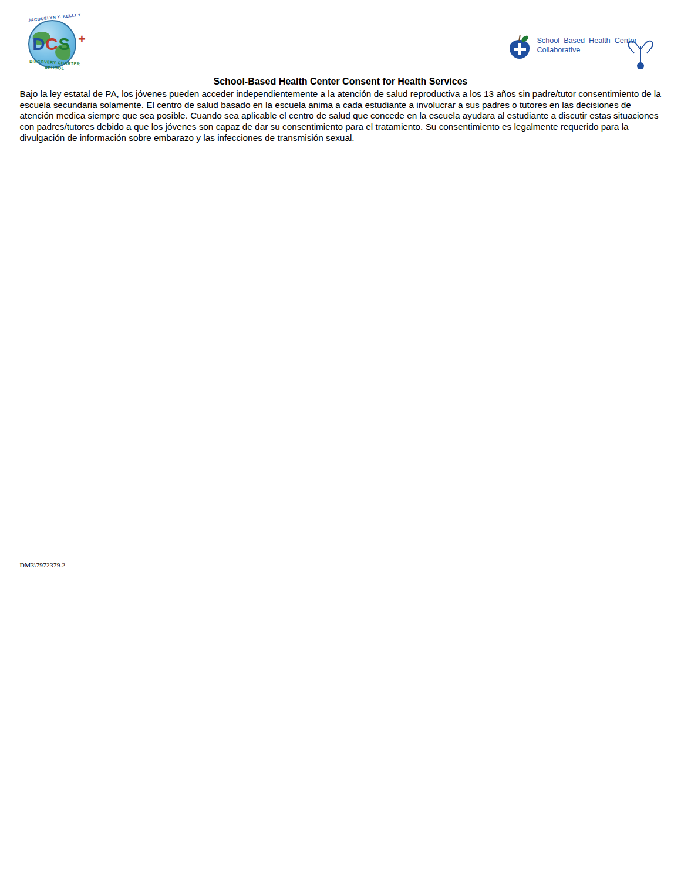Jacquelyn Y. Kelley
DCS
+
Discovery Charter School
School Based Health Center Collaborative
School-Based Health Center Consent for Health Services
Bajo la ley estatal de PA, los jóvenes pueden acceder independientemente a la atención de salud reproductiva a los 13 años sin padre/tutor consentimiento de la escuela secundaria solamente. El centro de salud basado en la escuela anima a cada estudiante a involucrar a sus padres o tutores en las decisiones de atención medica siempre que sea posible. Cuando sea aplicable el centro de salud que concede en la escuela ayudara al estudiante a discutir estas situaciones con padres/tutores debido a que los jóvenes son capaz de dar su consentimiento para el tratamiento. Su consentimiento es legalmente requerido para la divulgación de información sobre embarazo y las infecciones de transmisión sexual.
DM3\7972379.2